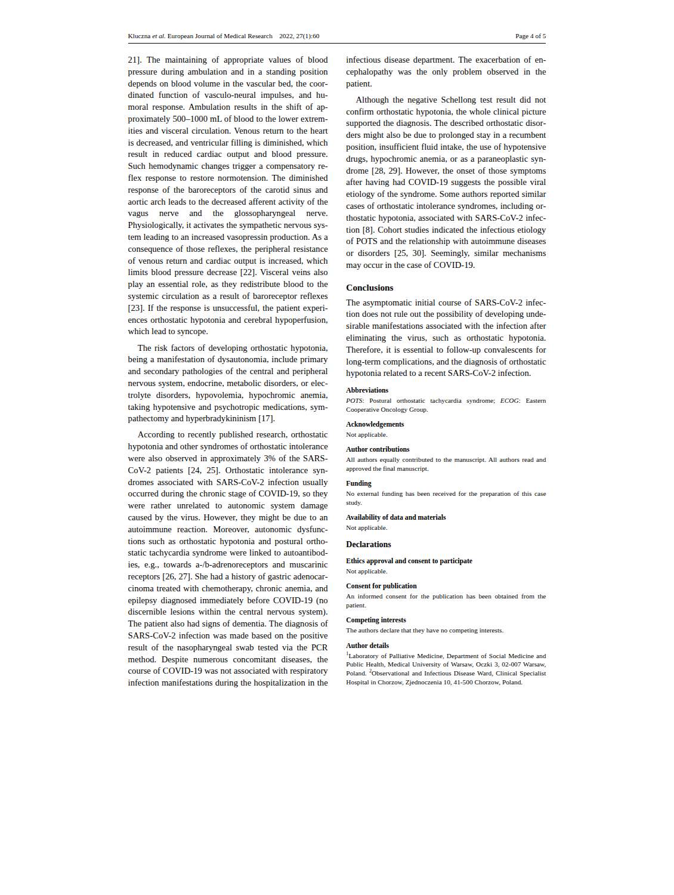Kluczna et al. European Journal of Medical Research 2022, 27(1):60
Page 4 of 5
21]. The maintaining of appropriate values of blood pressure during ambulation and in a standing position depends on blood volume in the vascular bed, the coordinated function of vasculo-neural impulses, and humoral response. Ambulation results in the shift of approximately 500–1000 mL of blood to the lower extremities and visceral circulation. Venous return to the heart is decreased, and ventricular filling is diminished, which result in reduced cardiac output and blood pressure. Such hemodynamic changes trigger a compensatory reflex response to restore normotension. The diminished response of the baroreceptors of the carotid sinus and aortic arch leads to the decreased afferent activity of the vagus nerve and the glossopharyngeal nerve. Physiologically, it activates the sympathetic nervous system leading to an increased vasopressin production. As a consequence of those reflexes, the peripheral resistance of venous return and cardiac output is increased, which limits blood pressure decrease [22]. Visceral veins also play an essential role, as they redistribute blood to the systemic circulation as a result of baroreceptor reflexes [23]. If the response is unsuccessful, the patient experiences orthostatic hypotonia and cerebral hypoperfusion, which lead to syncope.
The risk factors of developing orthostatic hypotonia, being a manifestation of dysautonomia, include primary and secondary pathologies of the central and peripheral nervous system, endocrine, metabolic disorders, or electrolyte disorders, hypovolemia, hypochromic anemia, taking hypotensive and psychotropic medications, sympathectomy and hyperbradykininism [17].
According to recently published research, orthostatic hypotonia and other syndromes of orthostatic intolerance were also observed in approximately 3% of the SARS-CoV-2 patients [24, 25]. Orthostatic intolerance syndromes associated with SARS-CoV-2 infection usually occurred during the chronic stage of COVID-19, so they were rather unrelated to autonomic system damage caused by the virus. However, they might be due to an autoimmune reaction. Moreover, autonomic dysfunctions such as orthostatic hypotonia and postural orthostatic tachycardia syndrome were linked to autoantibodies, e.g., towards a-/b-adrenoreceptors and muscarinic receptors [26, 27]. She had a history of gastric adenocarcinoma treated with chemotherapy, chronic anemia, and epilepsy diagnosed immediately before COVID-19 (no discernible lesions within the central nervous system). The patient also had signs of dementia. The diagnosis of SARS-CoV-2 infection was made based on the positive result of the nasopharyngeal swab tested via the PCR method. Despite numerous concomitant diseases, the course of COVID-19 was not associated with respiratory infection manifestations during the hospitalization in the infectious disease department. The exacerbation of encephalopathy was the only problem observed in the patient.
Although the negative Schellong test result did not confirm orthostatic hypotonia, the whole clinical picture supported the diagnosis. The described orthostatic disorders might also be due to prolonged stay in a recumbent position, insufficient fluid intake, the use of hypotensive drugs, hypochromic anemia, or as a paraneoplastic syndrome [28, 29]. However, the onset of those symptoms after having had COVID-19 suggests the possible viral etiology of the syndrome. Some authors reported similar cases of orthostatic intolerance syndromes, including orthostatic hypotonia, associated with SARS-CoV-2 infection [8]. Cohort studies indicated the infectious etiology of POTS and the relationship with autoimmune diseases or disorders [25, 30]. Seemingly, similar mechanisms may occur in the case of COVID-19.
Conclusions
The asymptomatic initial course of SARS-CoV-2 infection does not rule out the possibility of developing undesirable manifestations associated with the infection after eliminating the virus, such as orthostatic hypotonia. Therefore, it is essential to follow-up convalescents for long-term complications, and the diagnosis of orthostatic hypotonia related to a recent SARS-CoV-2 infection.
Abbreviations
POTS: Postural orthostatic tachycardia syndrome; ECOG: Eastern Cooperative Oncology Group.
Acknowledgements
Not applicable.
Author contributions
All authors equally contributed to the manuscript. All authors read and approved the final manuscript.
Funding
No external funding has been received for the preparation of this case study.
Availability of data and materials
Not applicable.
Declarations
Ethics approval and consent to participate
Not applicable.
Consent for publication
An informed consent for the publication has been obtained from the patient.
Competing interests
The authors declare that they have no competing interests.
Author details
1Laboratory of Palliative Medicine, Department of Social Medicine and Public Health, Medical University of Warsaw, Oczki 3, 02-007 Warsaw, Poland. 2Observational and Infectious Disease Ward, Clinical Specialist Hospital in Chorzow, Zjednoczenia 10, 41-500 Chorzow, Poland.